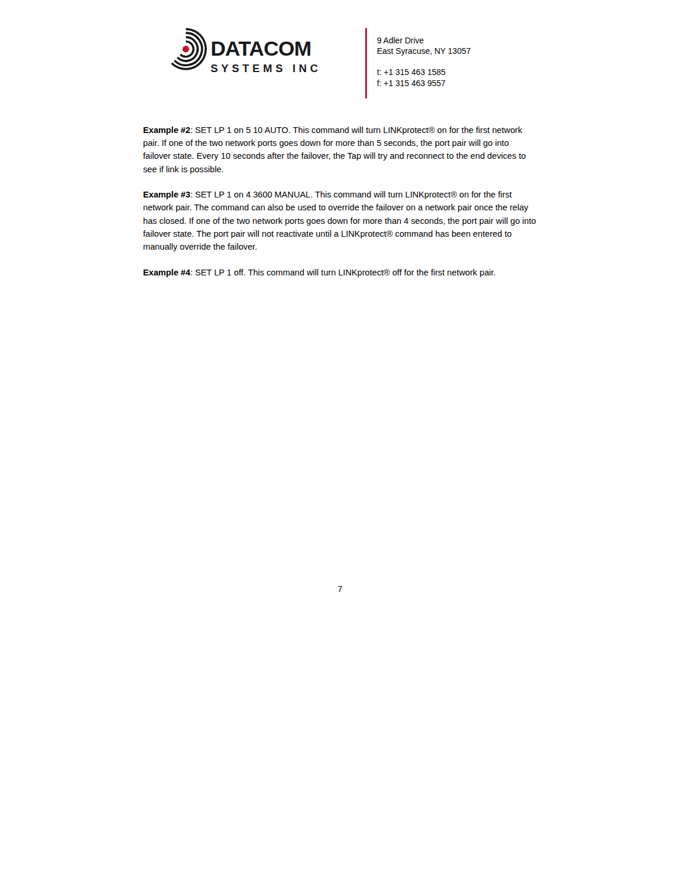DATACOM SYSTEMS INC
9 Adler Drive
East Syracuse, NY 13057
t: +1 315 463 1585
f: +1 315 463 9557
Example #2: SET LP 1 on 5 10 AUTO. This command will turn LINKprotect® on for the first network pair. If one of the two network ports goes down for more than 5 seconds, the port pair will go into failover state. Every 10 seconds after the failover, the Tap will try and reconnect to the end devices to see if link is possible.
Example #3: SET LP 1 on 4 3600 MANUAL. This command will turn LINKprotect® on for the first network pair. The command can also be used to override the failover on a network pair once the relay has closed. If one of the two network ports goes down for more than 4 seconds, the port pair will go into failover state. The port pair will not reactivate until a LINKprotect® command has been entered to manually override the failover.
Example #4: SET LP 1 off. This command will turn LINKprotect® off for the first network pair.
7